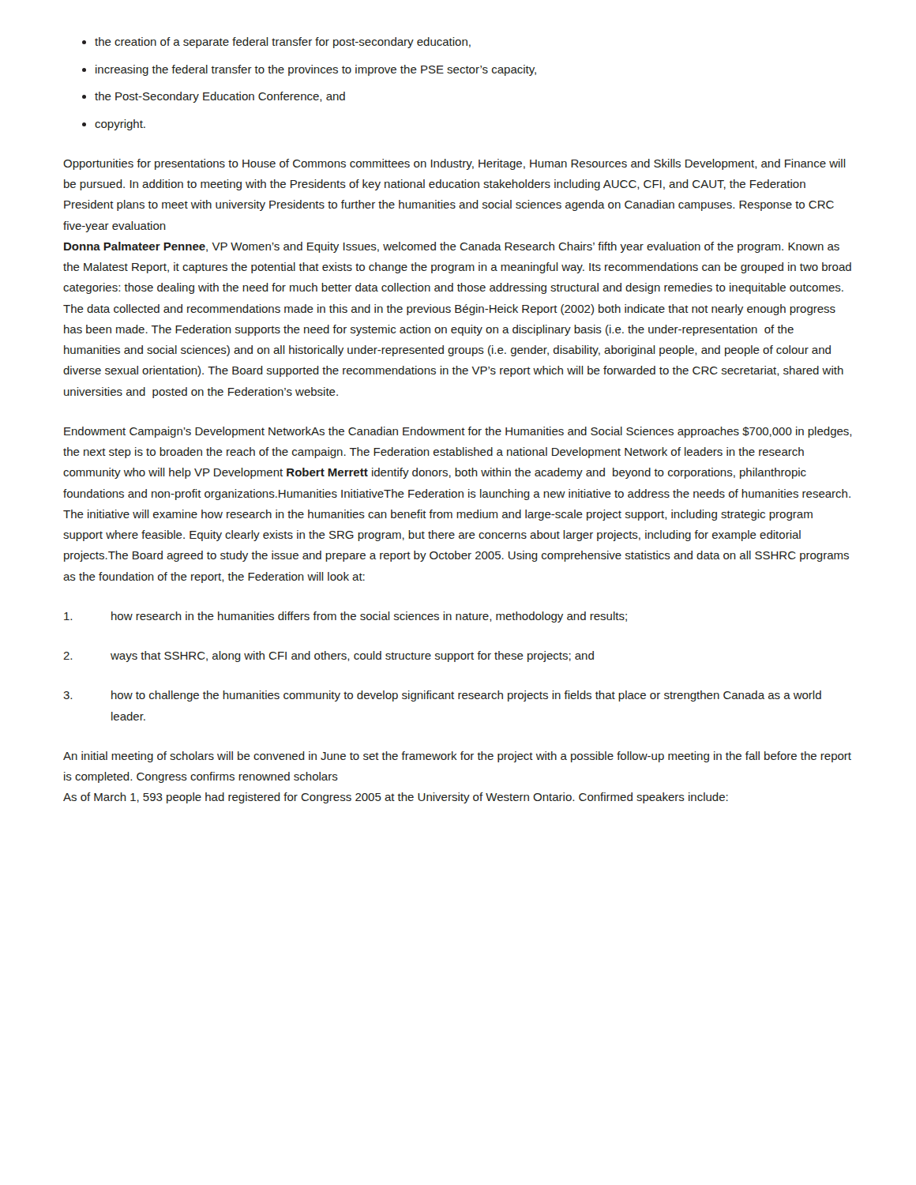the creation of a separate federal transfer for post-secondary education,
increasing the federal transfer to the provinces to improve the PSE sector’s capacity,
the Post-Secondary Education Conference, and
copyright.
Opportunities for presentations to House of Commons committees on Industry, Heritage, Human Resources and Skills Development, and Finance will be pursued. In addition to meeting with the Presidents of key national education stakeholders including AUCC, CFI, and CAUT, the Federation President plans to meet with university Presidents to further the humanities and social sciences agenda on Canadian campuses. Response to CRC five-year evaluation
Donna Palmateer Pennee, VP Women’s and Equity Issues, welcomed the Canada Research Chairs’ fifth year evaluation of the program. Known as the Malatest Report, it captures the potential that exists to change the program in a meaningful way. Its recommendations can be grouped in two broad categories: those dealing with the need for much better data collection and those addressing structural and design remedies to inequitable outcomes. The data collected and recommendations made in this and in the previous Bégin-Heick Report (2002) both indicate that not nearly enough progress has been made. The Federation supports the need for systemic action on equity on a disciplinary basis (i.e. the under-representation of the humanities and social sciences) and on all historically under-represented groups (i.e. gender, disability, aboriginal people, and people of colour and diverse sexual orientation). The Board supported the recommendations in the VP’s report which will be forwarded to the CRC secretariat, shared with universities and posted on the Federation’s website.
Endowment Campaign’s Development NetworkAs the Canadian Endowment for the Humanities and Social Sciences approaches $700,000 in pledges, the next step is to broaden the reach of the campaign. The Federation established a national Development Network of leaders in the research community who will help VP Development Robert Merrett identify donors, both within the academy and beyond to corporations, philanthropic foundations and non-profit organizations.Humanities InitiativeThe Federation is launching a new initiative to address the needs of humanities research. The initiative will examine how research in the humanities can benefit from medium and large-scale project support, including strategic program support where feasible. Equity clearly exists in the SRG program, but there are concerns about larger projects, including for example editorial projects.The Board agreed to study the issue and prepare a report by October 2005. Using comprehensive statistics and data on all SSHRC programs as the foundation of the report, the Federation will look at:
1. how research in the humanities differs from the social sciences in nature, methodology and results;
2. ways that SSHRC, along with CFI and others, could structure support for these projects; and
3. how to challenge the humanities community to develop significant research projects in fields that place or strengthen Canada as a world leader.
An initial meeting of scholars will be convened in June to set the framework for the project with a possible follow-up meeting in the fall before the report is completed. Congress confirms renowned scholars
As of March 1, 593 people had registered for Congress 2005 at the University of Western Ontario. Confirmed speakers include: